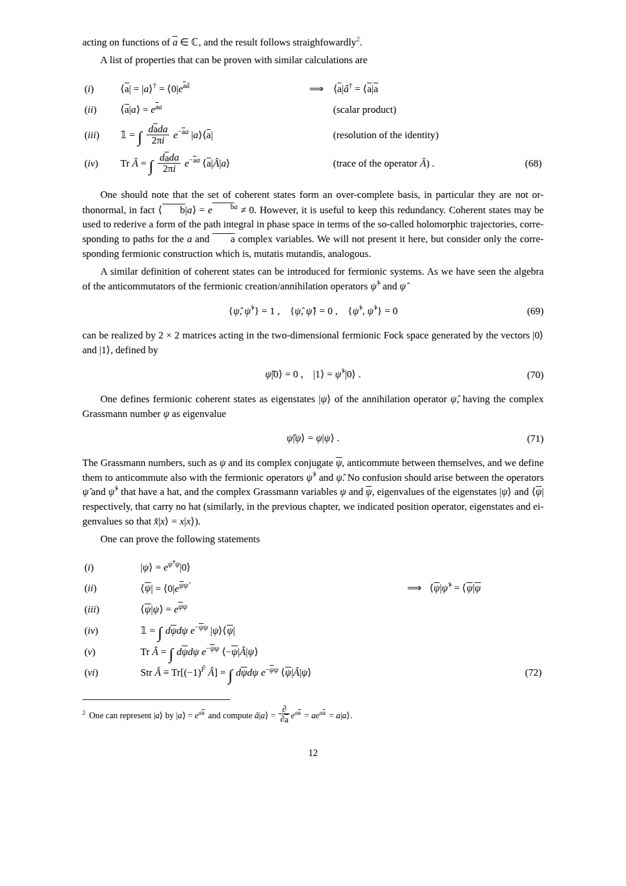acting on functions of a ∈ ℂ, and the result follows straighfowardly2.
A list of properties that can be proven with similar calculations are
| ( i ) | ⟨ a / = / a ⟩ † = ⟨0/ e a â | ⟹ | ⟨ a / â † = ⟨ a / a | |
| ( ii ) | ⟨ a / a ⟩ = e a a | | (scalar product) | |
| ( iii ) | 𝟙 = ∫ d a da 2π i e − a a / a ⟩⟨ a / | | (resolution of the identity) | |
| ( iv ) | Tr Â = ∫ d a da 2π i e − a a ⟨ a / Â / a ⟩ | | (trace of the operator Â ) . | (68) |
One should note that the set of coherent states form an over-complete basis, in particular they are not orthonormal, in fact ⟨b|a⟩ = eba ≠ 0. However, it is useful to keep this redundancy. Coherent states may be used to rederive a form of the path integral in phase space in terms of the so-called holomorphic trajectories, corresponding to paths for the a and a complex variables. We will not present it here, but consider only the corresponding fermionic construction which is, mutatis mutandis, analogous.
A similar definition of coherent states can be introduced for fermionic systems. As we have seen the algebra of the anticommutators of the fermionic creation/annihilation operators ψ̂† and ψ̂
{ψ̂, ψ̂†} = 1 , {ψ̂, ψ̂} = 0 , {ψ̂†, ψ̂†} = 0 (69)
can be realized by 2 × 2 matrices acting in the two-dimensional fermionic Fock space generated by the vectors |0⟩ and |1⟩, defined by
ψ̂|0⟩ = 0 , |1⟩ = ψ̂†|0⟩ . (70)
One defines fermionic coherent states as eigenstates |ψ⟩ of the annihilation operator ψ̂, having the complex Grassmann number ψ as eigenvalue
ψ̂|ψ⟩ = ψ|ψ⟩ . (71)
The Grassmann numbers, such as ψ and its complex conjugate ψ, anticommute between themselves, and we define them to anticommute also with the fermionic operators ψ̂† and ψ̂. No confusion should arise between the operators ψ̂ and ψ̂† that have a hat, and the complex Grassmann variables ψ and ψ, eigenvalues of the eigenstates |ψ⟩ and ⟨ψ| respectively, that carry no hat (similarly, in the previous chapter, we indicated position operator, eigenstates and eigenvalues so that x̂|x⟩ = x|x⟩).
One can prove the following statements
| ( i ) | / ψ ⟩ = e ψ̂ † ψ /0⟩ | | | |
| ( ii ) | ⟨ ψ / = ⟨0/ e ψ ψ̂ | ⟹ | ⟨ ψ / ψ̂ † = ⟨ ψ / ψ | |
| ( iii ) | ⟨ ψ / ψ ⟩ = e ψ ψ | | | |
| ( iv ) | 𝟙 = ∫ d ψ dψ e − ψ ψ / ψ ⟩⟨ ψ / | | | |
| ( v ) | Tr Â = ∫ d ψ dψ e − ψ ψ ⟨− ψ / Â / ψ ⟩ | | | |
| ( vi ) | Str Â ≡ Tr [(−1) F̂ Â ] = ∫ d ψ dψ e − ψ ψ ⟨ ψ / Â / ψ ⟩ | | | (72) |
2 One can represent |a⟩ by |a⟩ = eaa and compute â|a⟩ = ∂∂a eaa = aeaa = a|a⟩.
12